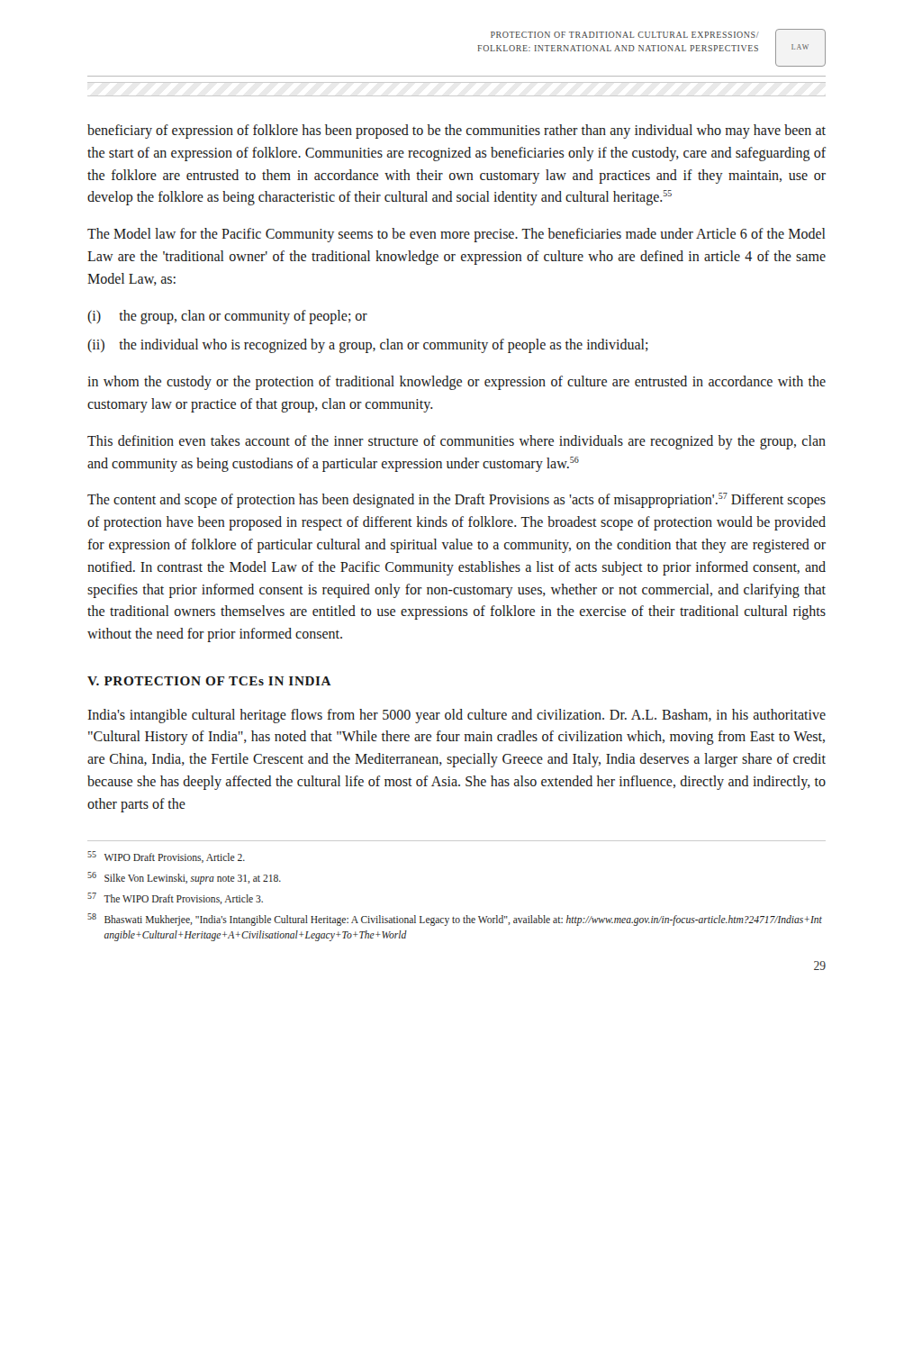Protection of Traditional Cultural Expressions/
Folklore: International and National Perspectives
LAW
beneficiary of expression of folklore has been proposed to be the communities rather than any individual who may have been at the start of an expression of folklore. Communities are recognized as beneficiaries only if the custody, care and safeguarding of the folklore are entrusted to them in accordance with their own customary law and practices and if they maintain, use or develop the folklore as being characteristic of their cultural and social identity and cultural heritage.55
The Model law for the Pacific Community seems to be even more precise. The beneficiaries made under Article 6 of the Model Law are the 'traditional owner' of the traditional knowledge or expression of culture who are defined in article 4 of the same Model Law, as:
(i) the group, clan or community of people; or
(ii) the individual who is recognized by a group, clan or community of people as the individual;
in whom the custody or the protection of traditional knowledge or expression of culture are entrusted in accordance with the customary law or practice of that group, clan or community.
This definition even takes account of the inner structure of communities where individuals are recognized by the group, clan and community as being custodians of a particular expression under customary law.56
The content and scope of protection has been designated in the Draft Provisions as 'acts of misappropriation'.57 Different scopes of protection have been proposed in respect of different kinds of folklore. The broadest scope of protection would be provided for expression of folklore of particular cultural and spiritual value to a community, on the condition that they are registered or notified. In contrast the Model Law of the Pacific Community establishes a list of acts subject to prior informed consent, and specifies that prior informed consent is required only for non-customary uses, whether or not commercial, and clarifying that the traditional owners themselves are entitled to use expressions of folklore in the exercise of their traditional cultural rights without the need for prior informed consent.
V. PROTECTION OF TCEs IN INDIA
India's intangible cultural heritage flows from her 5000 year old culture and civilization. Dr. A.L. Basham, in his authoritative "Cultural History of India", has noted that "While there are four main cradles of civilization which, moving from East to West, are China, India, the Fertile Crescent and the Mediterranean, specially Greece and Italy, India deserves a larger share of credit because she has deeply affected the cultural life of most of Asia. She has also extended her influence, directly and indirectly, to other parts of the
WIPO Draft Provisions, Article 2.
Silke Von Lewinski, supra note 31, at 218.
The WIPO Draft Provisions, Article 3.
Bhaswati Mukherjee, "India's Intangible Cultural Heritage: A Civilisational Legacy to the World", available at: http://www.mea.gov.in/in-focus-article.htm?24717/Indias+Intangible+Cultural+Heritage+A+Civilisational+Legacy+To+The+World
29